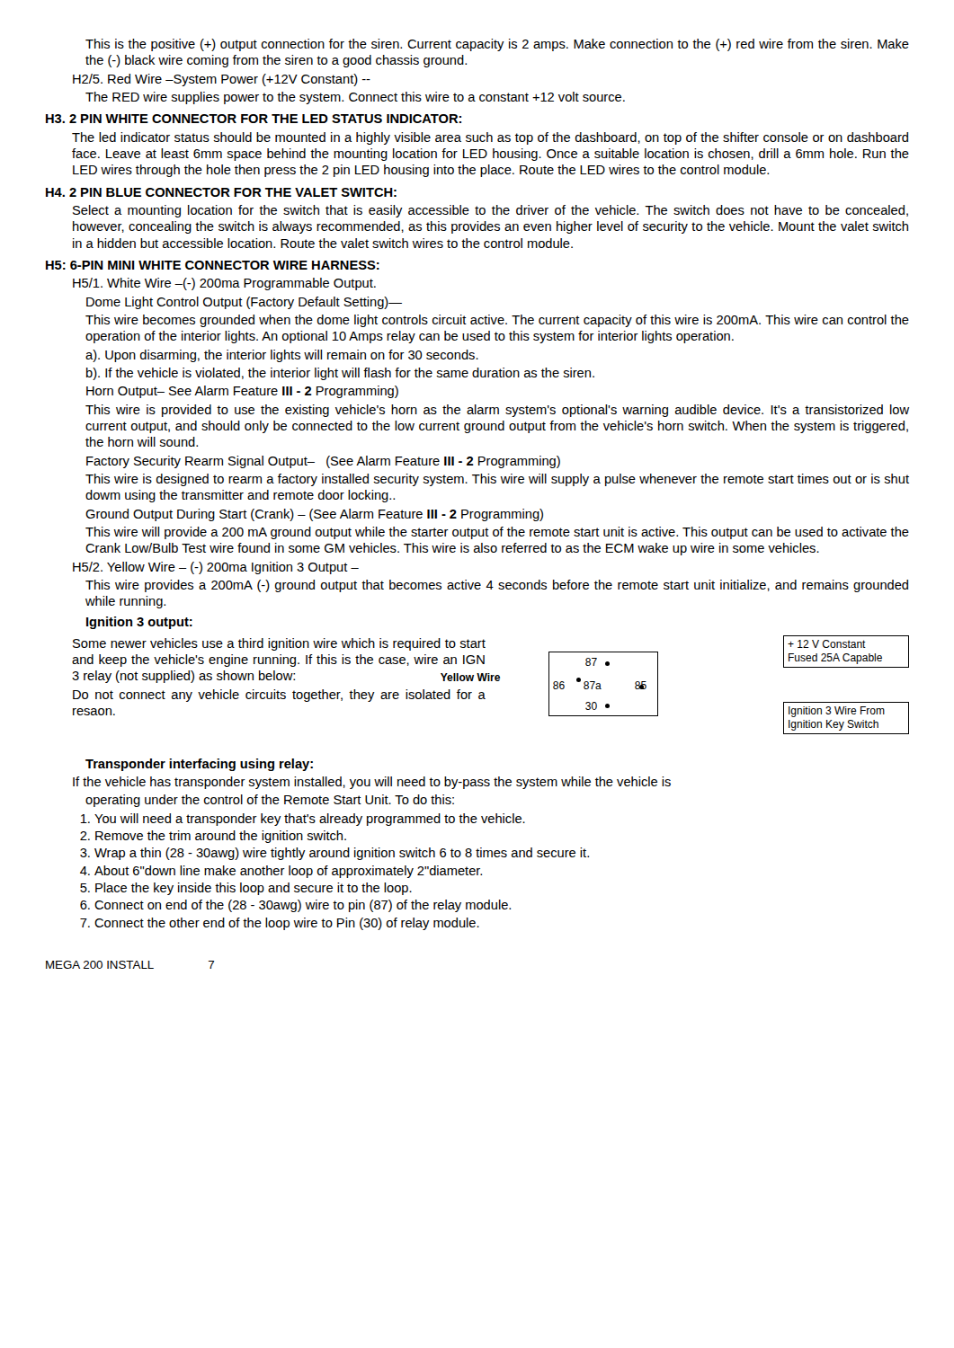This is the positive (+) output connection for the siren. Current capacity is 2 amps. Make connection to the (+) red wire from the siren. Make the (-) black wire coming from the siren to a good chassis ground.
H2/5. Red Wire –System Power (+12V Constant) --
The RED wire supplies power to the system. Connect this wire to a constant +12 volt source.
H3. 2 PIN WHITE CONNECTOR FOR THE LED STATUS INDICATOR:
The led indicator status should be mounted in a highly visible area such as top of the dashboard, on top of the shifter console or on dashboard face. Leave at least 6mm space behind the mounting location for LED housing. Once a suitable location is chosen, drill a 6mm hole. Run the LED wires through the hole then press the 2 pin LED housing into the place. Route the LED wires to the control module.
H4. 2 PIN BLUE CONNECTOR FOR THE VALET SWITCH:
Select a mounting location for the switch that is easily accessible to the driver of the vehicle. The switch does not have to be concealed, however, concealing the switch is always recommended, as this provides an even higher level of security to the vehicle. Mount the valet switch in a hidden but accessible location. Route the valet switch wires to the control module.
H5: 6-PIN MINI WHITE CONNECTOR WIRE HARNESS:
H5/1. White Wire –(-) 200ma Programmable Output.
Dome Light Control Output (Factory Default Setting)—
This wire becomes grounded when the dome light controls circuit active. The current capacity of this wire is 200mA. This wire can control the operation of the interior lights. An optional 10 Amps relay can be used to this system for interior lights operation.
a). Upon disarming, the interior lights will remain on for 30 seconds.
b). If the vehicle is violated, the interior light will flash for the same duration as the siren.
Horn Output– See Alarm Feature III - 2 Programming)
This wire is provided to use the existing vehicle's horn as the alarm system's optional's warning audible device. It's a transistorized low current output, and should only be connected to the low current ground output from the vehicle's horn switch. When the system is triggered, the horn will sound.
Factory Security Rearm Signal Output– (See Alarm Feature III - 2 Programming)
This wire is designed to rearm a factory installed security system. This wire will supply a pulse whenever the remote start times out or is shut dowm using the transmitter and remote door locking..
Ground Output During Start (Crank) – (See Alarm Feature III - 2 Programming)
This wire will provide a 200 mA ground output while the starter output of the remote start unit is active. This output can be used to activate the Crank Low/Bulb Test wire found in some GM vehicles. This wire is also referred to as the ECM wake up wire in some vehicles.
H5/2. Yellow Wire – (-) 200ma Ignition 3 Output –
This wire provides a 200mA (-) ground output that becomes active 4 seconds before the remote start unit initialize, and remains grounded while running.
Ignition 3 output:
Some newer vehicles use a third ignition wire which is required to start and keep the vehicle's engine running. If this is the case, wire an IGN 3 relay (not supplied) as shown below:
Do not connect any vehicle circuits together, they are isolated for a resaon.
Yellow Wire
+ 12 V Constant
Fused 25A Capable
Ignition 3 Wire From
Ignition Key Switch
87 87a 86 85 30
Transponder interfacing using relay:
If the vehicle has transponder system installed, you will need to by-pass the system while the vehicle is
operating under the control of the Remote Start Unit. To do this:
You will need a transponder key that's already programmed to the vehicle.
Remove the trim around the ignition switch.
Wrap a thin (28 - 30awg) wire tightly around ignition switch 6 to 8 times and secure it.
About 6"down line make another loop of approximately 2"diameter.
Place the key inside this loop and secure it to the loop.
Connect on end of the (28 - 30awg) wire to pin (87) of the relay module.
Connect the other end of the loop wire to Pin (30) of relay module.
MEGA 200 INSTALL7